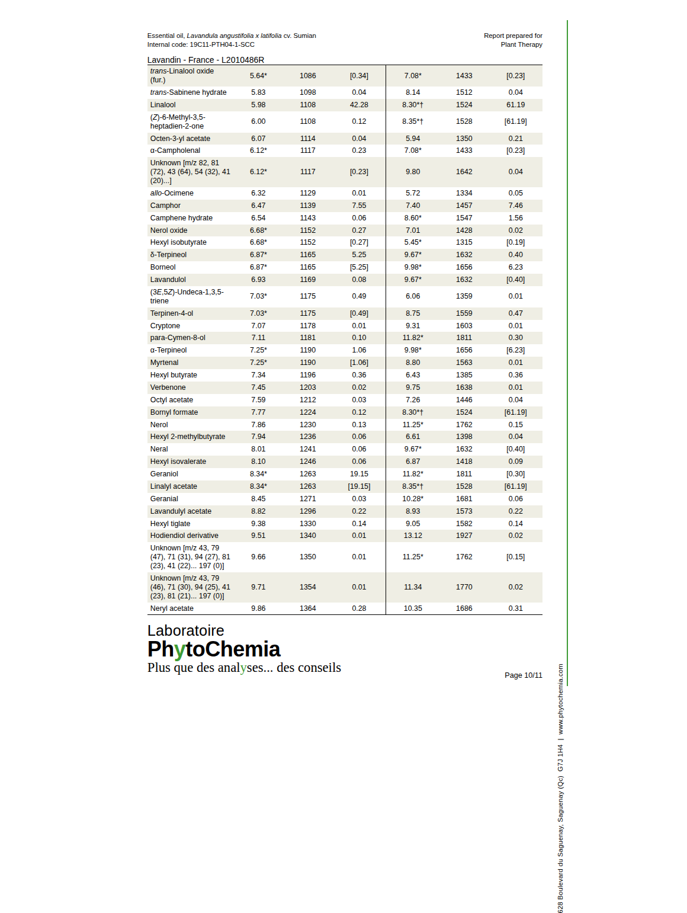628 Boulevard du Saguenay, Saguenay (Qc) G7J 1H4 | www.phytochemia.com
Essential oil, Lavandula angustifolia x latifolia cv. Sumian
Internal code: 19C11-PTH04-1-SCC
Report prepared for
Plant Therapy
Lavandin - France - L2010486R
| trans -Linalool oxide (fur.) | 5.64* | 1086 | [0.34] | 7.08* | 1433 | [0.23] |
| trans -Sabinene hydrate | 5.83 | 1098 | 0.04 | 8.14 | 1512 | 0.04 |
| Linalool | 5.98 | 1108 | 42.28 | 8.30*† | 1524 | 61.19 |
| ( Z )-6-Methyl-3,5-heptadien-2-one | 6.00 | 1108 | 0.12 | 8.35*† | 1528 | [61.19] |
| Octen-3-yl acetate | 6.07 | 1114 | 0.04 | 5.94 | 1350 | 0.21 |
| α-Campholenal | 6.12* | 1117 | 0.23 | 7.08* | 1433 | [0.23] |
| Unknown [m/z 82, 81 (72), 43 (64), 54 (32), 41 (20)...] | 6.12* | 1117 | [0.23] | 9.80 | 1642 | 0.04 |
| allo -Ocimene | 6.32 | 1129 | 0.01 | 5.72 | 1334 | 0.05 |
| Camphor | 6.47 | 1139 | 7.55 | 7.40 | 1457 | 7.46 |
| Camphene hydrate | 6.54 | 1143 | 0.06 | 8.60* | 1547 | 1.56 |
| Nerol oxide | 6.68* | 1152 | 0.27 | 7.01 | 1428 | 0.02 |
| Hexyl isobutyrate | 6.68* | 1152 | [0.27] | 5.45* | 1315 | [0.19] |
| δ-Terpineol | 6.87* | 1165 | 5.25 | 9.67* | 1632 | 0.40 |
| Borneol | 6.87* | 1165 | [5.25] | 9.98* | 1656 | 6.23 |
| Lavandulol | 6.93 | 1169 | 0.08 | 9.67* | 1632 | [0.40] |
| (3 E ,5 Z )-Undeca-1,3,5-triene | 7.03* | 1175 | 0.49 | 6.06 | 1359 | 0.01 |
| Terpinen-4-ol | 7.03* | 1175 | [0.49] | 8.75 | 1559 | 0.47 |
| Cryptone | 7.07 | 1178 | 0.01 | 9.31 | 1603 | 0.01 |
| para-Cymen-8-ol | 7.11 | 1181 | 0.10 | 11.82* | 1811 | 0.30 |
| α-Terpineol | 7.25* | 1190 | 1.06 | 9.98* | 1656 | [6.23] |
| Myrtenal | 7.25* | 1190 | [1.06] | 8.80 | 1563 | 0.01 |
| Hexyl butyrate | 7.34 | 1196 | 0.36 | 6.43 | 1385 | 0.36 |
| Verbenone | 7.45 | 1203 | 0.02 | 9.75 | 1638 | 0.01 |
| Octyl acetate | 7.59 | 1212 | 0.03 | 7.26 | 1446 | 0.04 |
| Bornyl formate | 7.77 | 1224 | 0.12 | 8.30*† | 1524 | [61.19] |
| Nerol | 7.86 | 1230 | 0.13 | 11.25* | 1762 | 0.15 |
| Hexyl 2-methylbutyrate | 7.94 | 1236 | 0.06 | 6.61 | 1398 | 0.04 |
| Neral | 8.01 | 1241 | 0.06 | 9.67* | 1632 | [0.40] |
| Hexyl isovalerate | 8.10 | 1246 | 0.06 | 6.87 | 1418 | 0.09 |
| Geraniol | 8.34* | 1263 | 19.15 | 11.82* | 1811 | [0.30] |
| Linalyl acetate | 8.34* | 1263 | [19.15] | 8.35*† | 1528 | [61.19] |
| Geranial | 8.45 | 1271 | 0.03 | 10.28* | 1681 | 0.06 |
| Lavandulyl acetate | 8.82 | 1296 | 0.22 | 8.93 | 1573 | 0.22 |
| Hexyl tiglate | 9.38 | 1330 | 0.14 | 9.05 | 1582 | 0.14 |
| Hodiendiol derivative | 9.51 | 1340 | 0.01 | 13.12 | 1927 | 0.02 |
| Unknown [m/z 43, 79 (47), 71 (31), 94 (27), 81 (23), 41 (22)... 197 (0)] | 9.66 | 1350 | 0.01 | 11.25* | 1762 | [0.15] |
| Unknown [m/z 43, 79 (46), 71 (30), 94 (25), 41 (23), 81 (21)... 197 (0)] | 9.71 | 1354 | 0.01 | 11.34 | 1770 | 0.02 |
| Neryl acetate | 9.86 | 1364 | 0.28 | 10.35 | 1686 | 0.31 |
Laboratoire
PhytoChemia
Plus que des analyses... des conseils
Page 10/11